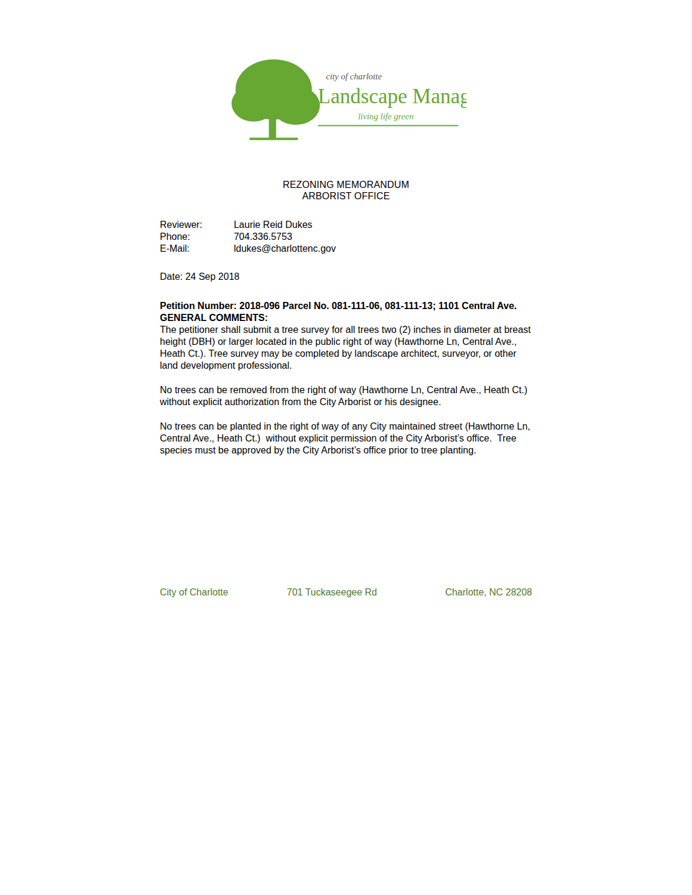REZONING MEMORANDUM
ARBORIST OFFICE
| Reviewer: | Laurie Reid Dukes |
| Phone: | 704.336.5753 |
| E-Mail: | ldukes@charlottenc.gov |
Date: 24 Sep 2018
Petition Number: 2018-096 Parcel No. 081-111-06, 081-111-13; 1101 Central Ave.
GENERAL COMMENTS:
The petitioner shall submit a tree survey for all trees two (2) inches in diameter at breast height (DBH) or larger located in the public right of way (Hawthorne Ln, Central Ave., Heath Ct.). Tree survey may be completed by landscape architect, surveyor, or other land development professional.
No trees can be removed from the right of way (Hawthorne Ln, Central Ave., Heath Ct.) without explicit authorization from the City Arborist or his designee.
No trees can be planted in the right of way of any City maintained street (Hawthorne Ln, Central Ave., Heath Ct.) without explicit permission of the City Arborist’s office. Tree species must be approved by the City Arborist’s office prior to tree planting.
| City of Charlotte | 701 Tuckaseegee Rd | Charlotte, NC 28208 |